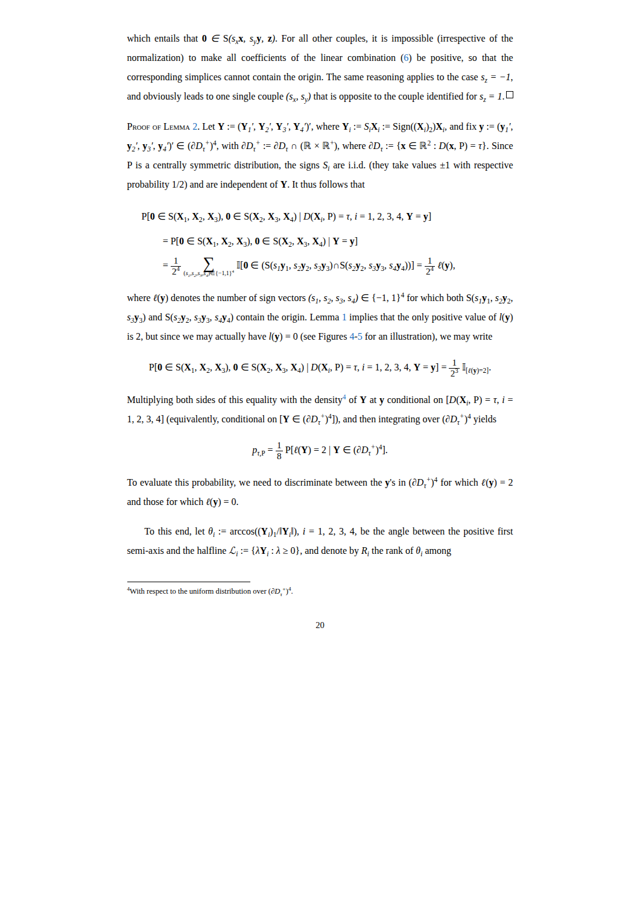which entails that 0 ∈ S(sx x, sy y, z). For all other couples, it is impossible (irrespective of the normalization) to make all coefficients of the linear combination (6) be positive, so that the corresponding simplices cannot contain the origin. The same reasoning applies to the case sz = −1, and obviously leads to one single couple (sx, sy) that is opposite to the couple identified for sz = 1.
Proof of Lemma 2. Let Y := (Y 1′, Y 2′, Y 3′, Y 4′)′, where Yi := Si Xi := Sign((Xi)2)Xi, and fix y := (y 1′, y 2′, y 3′, y 4′)′ ∈ (∂Dτ+)4, with ∂Dτ+ := ∂Dτ ∩ (ℝ × ℝ+), where ∂Dτ := {x ∈ ℝ2 : D(x, P) = τ}. Since P is a centrally symmetric distribution, the signs Si are i.i.d. (they take values ±1 with respective probability 1/2) and are independent of Y. It thus follows that
P[0 ∈ S(X1, X2, X3), 0 ∈ S(X2, X3, X4) | D(Xi, P) = τ, i = 1, 2, 3, 4, Y = y] = P[0 ∈ S(X1, X2, X3), 0 ∈ S(X2, X3, X4) | Y = y] = 124 ∑(s1,s2,s3,s4)∈{−1,1}4 𝕀[0 ∈ (S(s1 y1, s2 y2, s3 y3)∩S(s2 y2, s3 y3, s4 y4))] = 124 ℓ(y),
where ℓ(y) denotes the number of sign vectors (s1, s2, s3, s4) ∈ {−1, 1}4 for which both S(s1 y1, s2 y2, s3 y3) and S(s2 y2, s3 y3, s4 y4) contain the origin. Lemma 1 implies that the only positive value of l(y) is 2, but since we may actually have l(y) = 0 (see Figures 4-5 for an illustration), we may write
P[0 ∈ S(X1, X2, X3), 0 ∈ S(X2, X3, X4) | D(Xi, P) = τ, i = 1, 2, 3, 4, Y = y] = 123 𝕀[ℓ(y)=2].
Multiplying both sides of this equality with the density4 of Y at y conditional on [D(Xi, P) = τ, i = 1, 2, 3, 4] (equivalently, conditional on [Y ∈ (∂Dτ+)4]), and then integrating over (∂Dτ+)4 yields
pτ,P = 18 P[ℓ(Y) = 2 | Y ∈ (∂Dτ+)4].
To evaluate this probability, we need to discriminate between the y's in (∂Dτ+)4 for which ℓ(y) = 2 and those for which ℓ(y) = 0.
To this end, let θi := arccos((Yi)1/‖Yi‖), i = 1, 2, 3, 4, be the angle between the positive first semi-axis and the halfline ℒi := {λYi : λ ≥ 0}, and denote by Ri the rank of θi among
4With respect to the uniform distribution over (∂Dτ+)4.
20